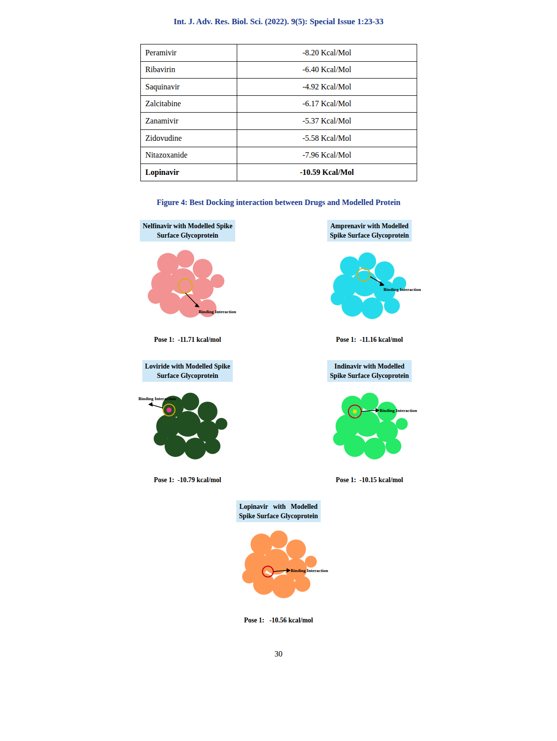Int. J. Adv. Res. Biol. Sci. (2022). 9(5): Special Issue 1:23-33
| Peramivir | -8.20 Kcal/Mol |
| Ribavirin | -6.40 Kcal/Mol |
| Saquinavir | -4.92 Kcal/Mol |
| Zalcitabine | -6.17 Kcal/Mol |
| Zanamivir | -5.37 Kcal/Mol |
| Zidovudine | -5.58 Kcal/Mol |
| Nitazoxanide | -7.96 Kcal/Mol |
| Lopinavir | -10.59 Kcal/Mol |
Figure 4: Best Docking interaction between Drugs and Modelled Protein
Nelfinavir with Modelled Spike
Surface Glycoprotein
Binding Interaction
Pose 1: -11.71 kcal/mol
Amprenavir with Modelled
Spike Surface Glycoprotein
Binding Interaction
Pose 1: -11.16 kcal/mol
Loviride with Modelled Spike
Surface Glycoprotein
Binding Interaction
Pose 1: -10.79 kcal/mol
Indinavir with Modelled
Spike Surface Glycoprotein
Binding Interaction
Pose 1: -10.15 kcal/mol
Lopinavir with Modelled
Spike Surface Glycoprotein
Binding Interaction
Pose 1: -10.56 kcal/mol
30